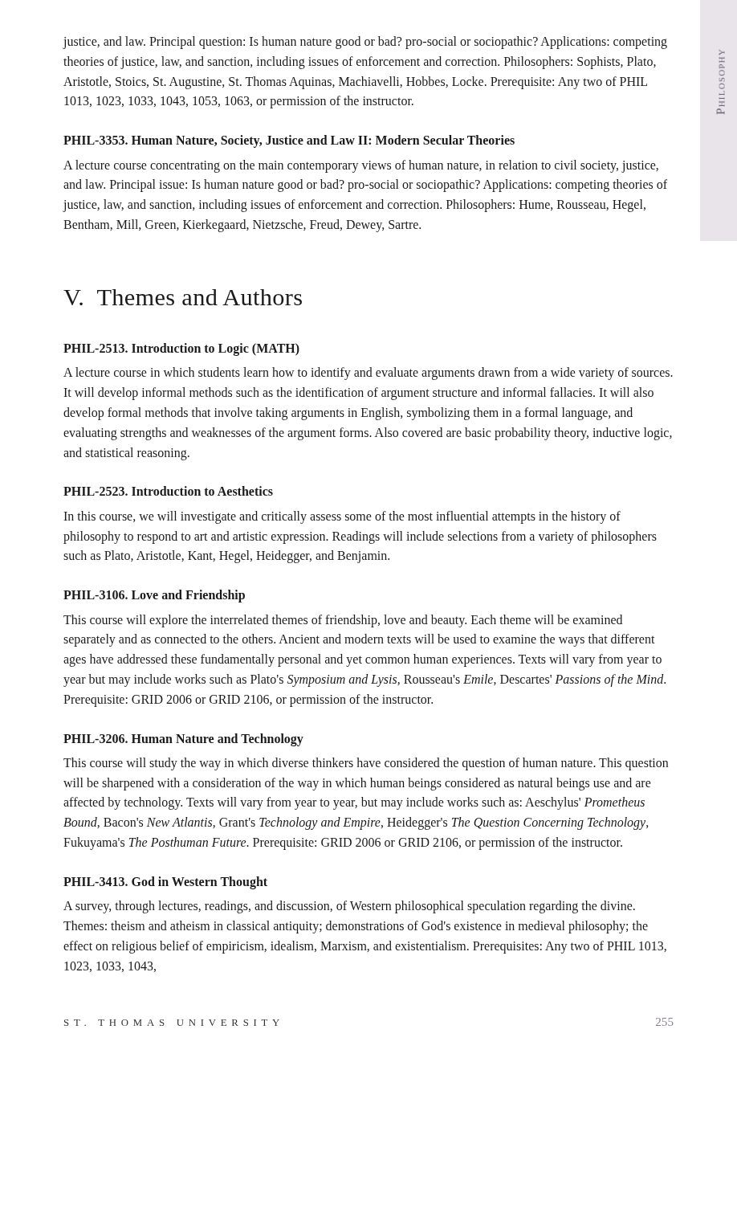Philosophy
justice, and law. Principal question: Is human nature good or bad? pro-social or sociopathic? Applications: competing theories of justice, law, and sanction, including issues of enforcement and correction. Philosophers: Sophists, Plato, Aristotle, Stoics, St. Augustine, St. Thomas Aquinas, Machiavelli, Hobbes, Locke. Prerequisite: Any two of PHIL 1013, 1023, 1033, 1043, 1053, 1063, or permission of the instructor.
PHIL-3353. Human Nature, Society, Justice and Law II: Modern Secular Theories
A lecture course concentrating on the main contemporary views of human nature, in relation to civil society, justice, and law. Principal issue: Is human nature good or bad? pro-social or sociopathic? Applications: competing theories of justice, law, and sanction, including issues of enforcement and correction. Philosophers: Hume, Rousseau, Hegel, Bentham, Mill, Green, Kierkegaard, Nietzsche, Freud, Dewey, Sartre.
V. Themes and Authors
PHIL-2513. Introduction to Logic (MATH)
A lecture course in which students learn how to identify and evaluate arguments drawn from a wide variety of sources. It will develop informal methods such as the identification of argument structure and informal fallacies. It will also develop formal methods that involve taking arguments in English, symbolizing them in a formal language, and evaluating strengths and weaknesses of the argument forms. Also covered are basic probability theory, inductive logic, and statistical reasoning.
PHIL-2523. Introduction to Aesthetics
In this course, we will investigate and critically assess some of the most influential attempts in the history of philosophy to respond to art and artistic expression. Readings will include selections from a variety of philosophers such as Plato, Aristotle, Kant, Hegel, Heidegger, and Benjamin.
PHIL-3106. Love and Friendship
This course will explore the interrelated themes of friendship, love and beauty. Each theme will be examined separately and as connected to the others. Ancient and modern texts will be used to examine the ways that different ages have addressed these fundamentally personal and yet common human experiences. Texts will vary from year to year but may include works such as Plato's Symposium and Lysis, Rousseau's Emile, Descartes' Passions of the Mind. Prerequisite: GRID 2006 or GRID 2106, or permission of the instructor.
PHIL-3206. Human Nature and Technology
This course will study the way in which diverse thinkers have considered the question of human nature. This question will be sharpened with a consideration of the way in which human beings considered as natural beings use and are affected by technology. Texts will vary from year to year, but may include works such as: Aeschylus' Prometheus Bound, Bacon's New Atlantis, Grant's Technology and Empire, Heidegger's The Question Concerning Technology, Fukuyama's The Posthuman Future. Prerequisite: GRID 2006 or GRID 2106, or permission of the instructor.
PHIL-3413. God in Western Thought
A survey, through lectures, readings, and discussion, of Western philosophical speculation regarding the divine. Themes: theism and atheism in classical antiquity; demonstrations of God's existence in medieval philosophy; the effect on religious belief of empiricism, idealism, Marxism, and existentialism. Prerequisites: Any two of PHIL 1013, 1023, 1033, 1043,
ST. THOMAS UNIVERSITY 255